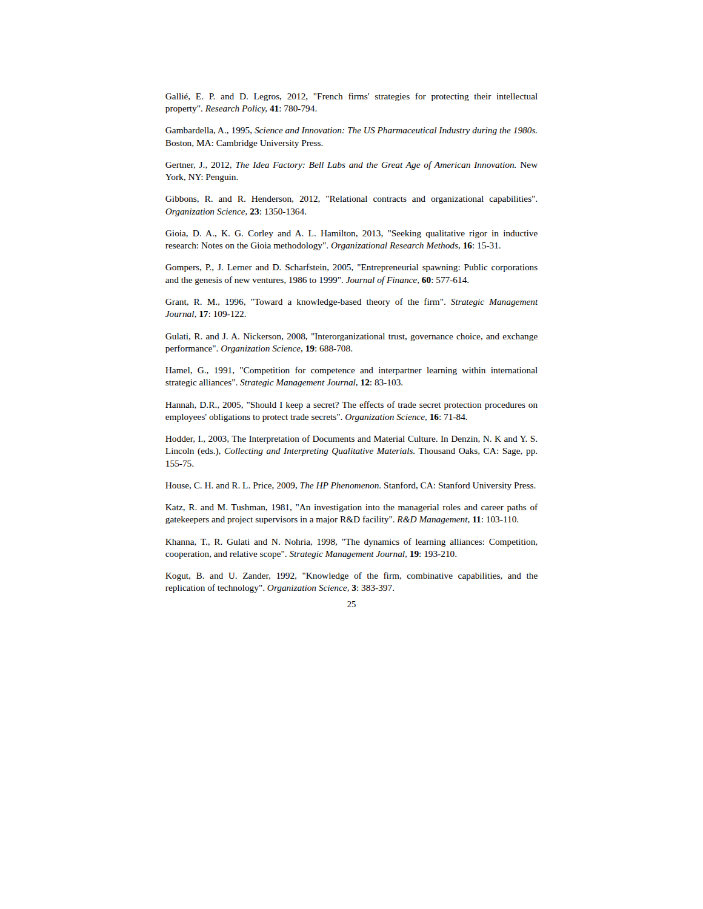Gallié, E. P. and D. Legros, 2012, "French firms' strategies for protecting their intellectual property". Research Policy, 41: 780-794.
Gambardella, A., 1995, Science and Innovation: The US Pharmaceutical Industry during the 1980s. Boston, MA: Cambridge University Press.
Gertner, J., 2012, The Idea Factory: Bell Labs and the Great Age of American Innovation. New York, NY: Penguin.
Gibbons, R. and R. Henderson, 2012, "Relational contracts and organizational capabilities". Organization Science, 23: 1350-1364.
Gioia, D. A., K. G. Corley and A. L. Hamilton, 2013, "Seeking qualitative rigor in inductive research: Notes on the Gioia methodology". Organizational Research Methods, 16: 15-31.
Gompers, P., J. Lerner and D. Scharfstein, 2005, "Entrepreneurial spawning: Public corporations and the genesis of new ventures, 1986 to 1999". Journal of Finance, 60: 577-614.
Grant, R. M., 1996, "Toward a knowledge-based theory of the firm". Strategic Management Journal, 17: 109-122.
Gulati, R. and J. A. Nickerson, 2008, "Interorganizational trust, governance choice, and exchange performance". Organization Science, 19: 688-708.
Hamel, G., 1991, "Competition for competence and interpartner learning within international strategic alliances". Strategic Management Journal, 12: 83-103.
Hannah, D.R., 2005, "Should I keep a secret? The effects of trade secret protection procedures on employees' obligations to protect trade secrets". Organization Science, 16: 71-84.
Hodder, I., 2003, The Interpretation of Documents and Material Culture. In Denzin, N. K and Y. S. Lincoln (eds.), Collecting and Interpreting Qualitative Materials. Thousand Oaks, CA: Sage, pp. 155-75.
House, C. H. and R. L. Price, 2009, The HP Phenomenon. Stanford, CA: Stanford University Press.
Katz, R. and M. Tushman, 1981, "An investigation into the managerial roles and career paths of gatekeepers and project supervisors in a major R&D facility". R&D Management, 11: 103-110.
Khanna, T., R. Gulati and N. Nohria, 1998, "The dynamics of learning alliances: Competition, cooperation, and relative scope". Strategic Management Journal, 19: 193-210.
Kogut, B. and U. Zander, 1992, "Knowledge of the firm, combinative capabilities, and the replication of technology". Organization Science, 3: 383-397.
25